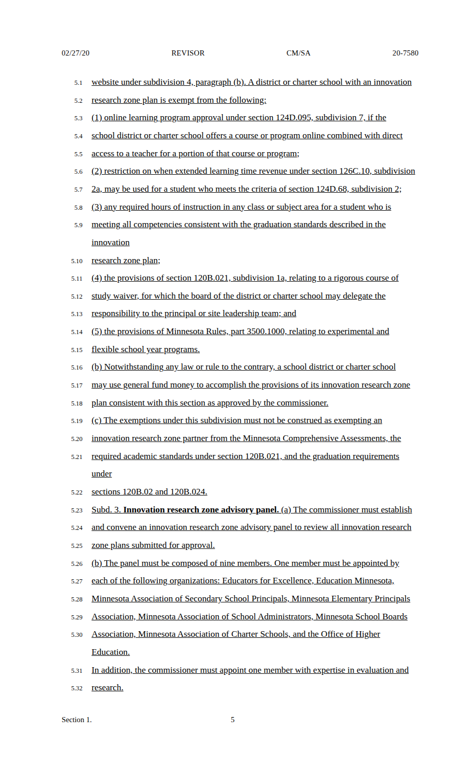02/27/20 REVISOR CM/SA 20-7580
5.1
website under subdivision 4, paragraph (b). A district or charter school with an innovation
5.2
research zone plan is exempt from the following:
5.3
(1) online learning program approval under section 124D.095, subdivision 7, if the
5.4
school district or charter school offers a course or program online combined with direct
5.5
access to a teacher for a portion of that course or program;
5.6
(2) restriction on when extended learning time revenue under section 126C.10, subdivision
5.7
2a, may be used for a student who meets the criteria of section 124D.68, subdivision 2;
5.8
(3) any required hours of instruction in any class or subject area for a student who is
5.9
meeting all competencies consistent with the graduation standards described in the innovation
5.10
research zone plan;
5.11
(4) the provisions of section 120B.021, subdivision 1a, relating to a rigorous course of
5.12
study waiver, for which the board of the district or charter school may delegate the
5.13
responsibility to the principal or site leadership team; and
5.14
(5) the provisions of Minnesota Rules, part 3500.1000, relating to experimental and
5.15
flexible school year programs.
5.16
(b) Notwithstanding any law or rule to the contrary, a school district or charter school
5.17
may use general fund money to accomplish the provisions of its innovation research zone
5.18
plan consistent with this section as approved by the commissioner.
5.19
(c) The exemptions under this subdivision must not be construed as exempting an
5.20
innovation research zone partner from the Minnesota Comprehensive Assessments, the
5.21
required academic standards under section 120B.021, and the graduation requirements under
5.22
sections 120B.02 and 120B.024.
5.23
Subd. 3. Innovation research zone advisory panel. (a) The commissioner must establish
5.24
and convene an innovation research zone advisory panel to review all innovation research
5.25
zone plans submitted for approval.
5.26
(b) The panel must be composed of nine members. One member must be appointed by
5.27
each of the following organizations: Educators for Excellence, Education Minnesota,
5.28
Minnesota Association of Secondary School Principals, Minnesota Elementary Principals
5.29
Association, Minnesota Association of School Administrators, Minnesota School Boards
5.30
Association, Minnesota Association of Charter Schools, and the Office of Higher Education.
5.31
In addition, the commissioner must appoint one member with expertise in evaluation and
5.32
research.
Section 1.
5